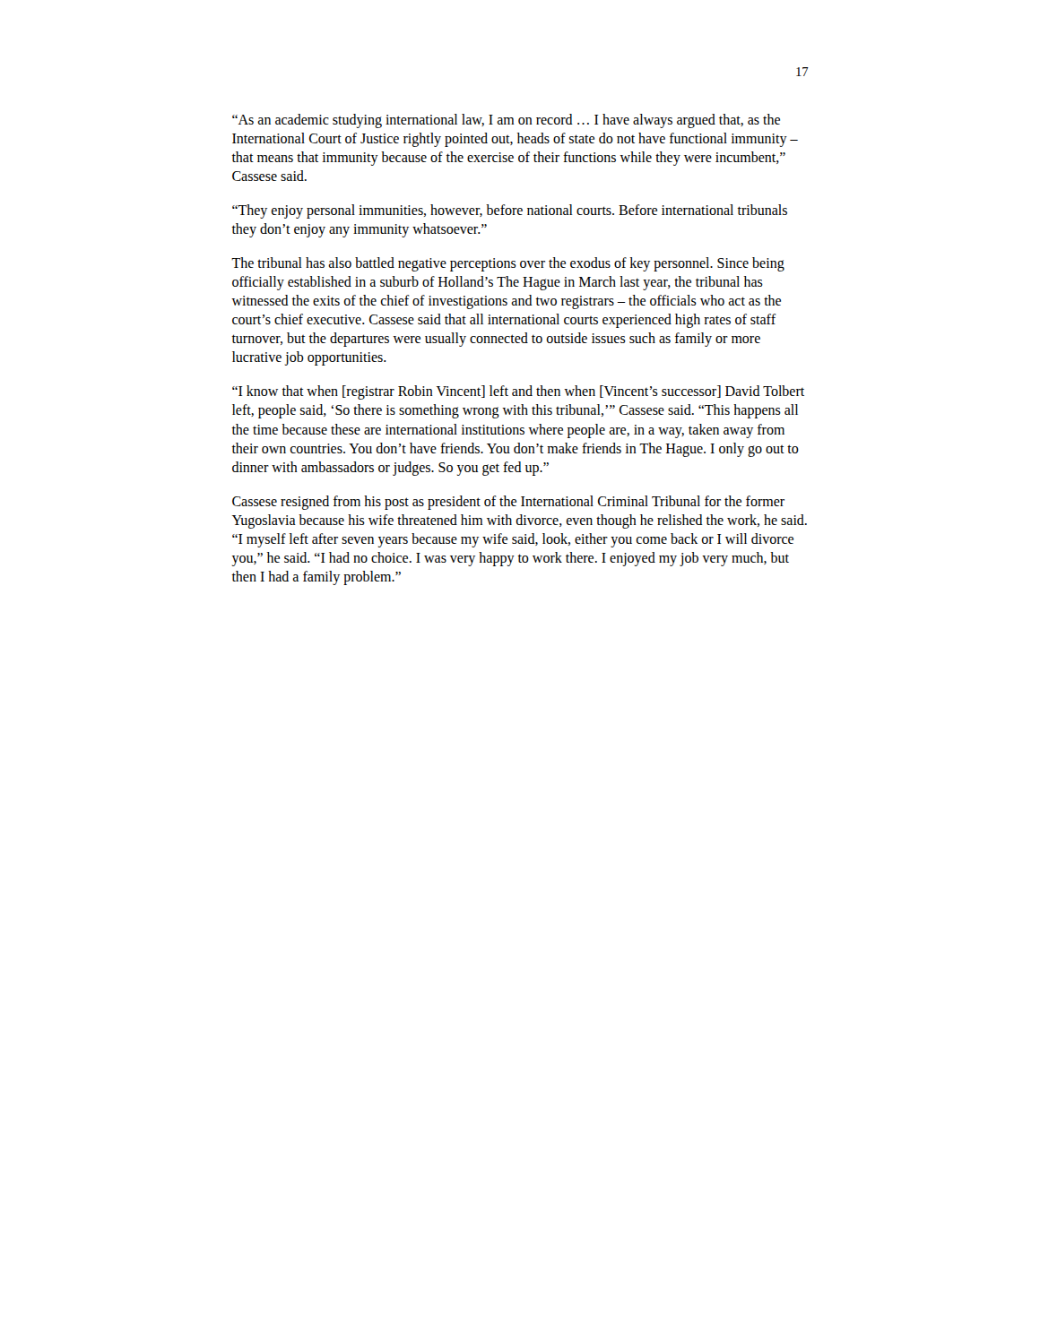17
“As an academic studying international law, I am on record … I have always argued that, as the International Court of Justice rightly pointed out, heads of state do not have functional immunity – that means that immunity because of the exercise of their functions while they were incumbent,” Cassese said.
“They enjoy personal immunities, however, before national courts. Before international tribunals they don’t enjoy any immunity whatsoever.”
The tribunal has also battled negative perceptions over the exodus of key personnel. Since being officially established in a suburb of Holland’s The Hague in March last year, the tribunal has witnessed the exits of the chief of investigations and two registrars – the officials who act as the court’s chief executive. Cassese said that all international courts experienced high rates of staff turnover, but the departures were usually connected to outside issues such as family or more lucrative job opportunities.
“I know that when [registrar Robin Vincent] left and then when [Vincent’s successor] David Tolbert left, people said, ‘So there is something wrong with this tribunal,’” Cassese said. “This happens all the time because these are international institutions where people are, in a way, taken away from their own countries. You don’t have friends. You don’t make friends in The Hague. I only go out to dinner with ambassadors or judges. So you get fed up.”
Cassese resigned from his post as president of the International Criminal Tribunal for the former Yugoslavia because his wife threatened him with divorce, even though he relished the work, he said. “I myself left after seven years because my wife said, look, either you come back or I will divorce you,” he said. “I had no choice. I was very happy to work there. I enjoyed my job very much, but then I had a family problem.”